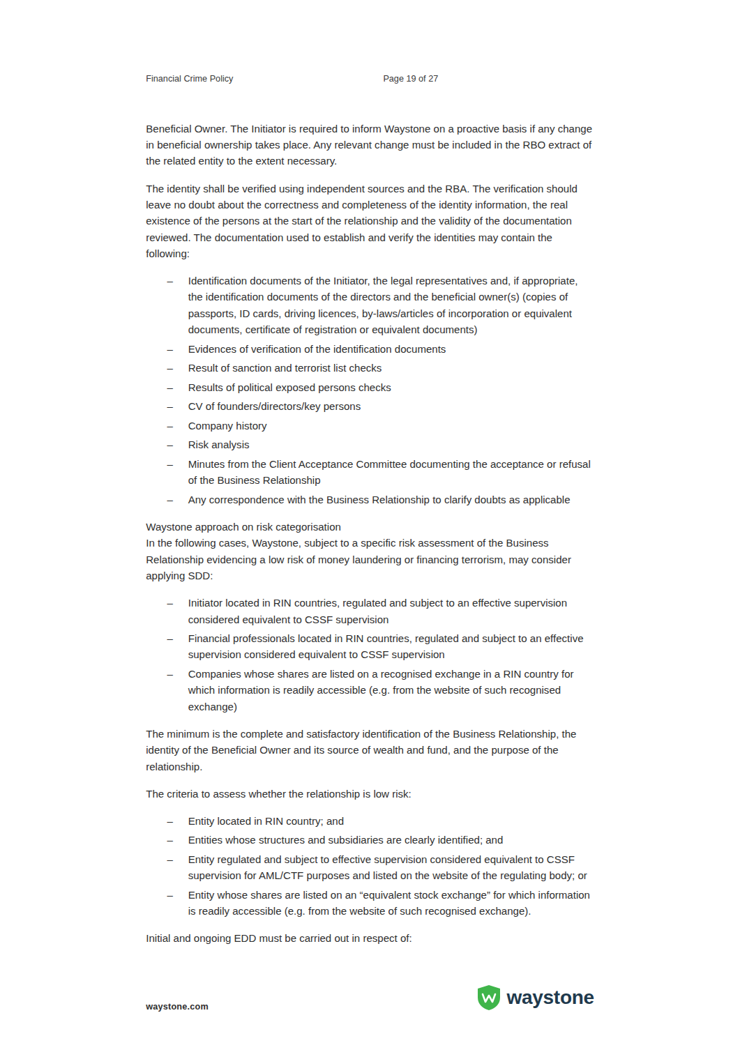Financial Crime Policy
Page 19 of 27
Beneficial Owner. The Initiator is required to inform Waystone on a proactive basis if any change in beneficial ownership takes place. Any relevant change must be included in the RBO extract of the related entity to the extent necessary.
The identity shall be verified using independent sources and the RBA. The verification should leave no doubt about the correctness and completeness of the identity information, the real existence of the persons at the start of the relationship and the validity of the documentation reviewed. The documentation used to establish and verify the identities may contain the following:
Identification documents of the Initiator, the legal representatives and, if appropriate, the identification documents of the directors and the beneficial owner(s) (copies of passports, ID cards, driving licences, by-laws/articles of incorporation or equivalent documents, certificate of registration or equivalent documents)
Evidences of verification of the identification documents
Result of sanction and terrorist list checks
Results of political exposed persons checks
CV of founders/directors/key persons
Company history
Risk analysis
Minutes from the Client Acceptance Committee documenting the acceptance or refusal of the Business Relationship
Any correspondence with the Business Relationship to clarify doubts as applicable
Waystone approach on risk categorisation
In the following cases, Waystone, subject to a specific risk assessment of the Business Relationship evidencing a low risk of money laundering or financing terrorism, may consider applying SDD:
Initiator located in RIN countries, regulated and subject to an effective supervision considered equivalent to CSSF supervision
Financial professionals located in RIN countries, regulated and subject to an effective supervision considered equivalent to CSSF supervision
Companies whose shares are listed on a recognised exchange in a RIN country for which information is readily accessible (e.g. from the website of such recognised exchange)
The minimum is the complete and satisfactory identification of the Business Relationship, the identity of the Beneficial Owner and its source of wealth and fund, and the purpose of the relationship.
The criteria to assess whether the relationship is low risk:
Entity located in RIN country; and
Entities whose structures and subsidiaries are clearly identified; and
Entity regulated and subject to effective supervision considered equivalent to CSSF supervision for AML/CTF purposes and listed on the website of the regulating body; or
Entity whose shares are listed on an “equivalent stock exchange” for which information is readily accessible (e.g. from the website of such recognised exchange).
Initial and ongoing EDD must be carried out in respect of:
waystone.com
waystone